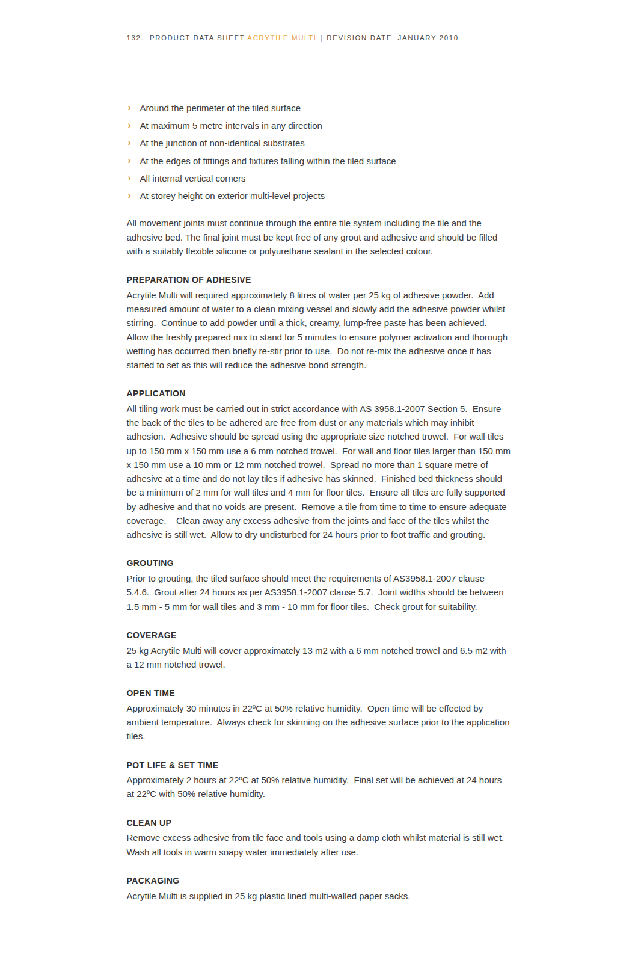132. PRODUCT DATA SHEET ACRYTILE MULTI|REVISION DATE: JANUARY 2010
Around the perimeter of the tiled surface
At maximum 5 metre intervals in any direction
At the junction of non-identical substrates
At the edges of fittings and fixtures falling within the tiled surface
All internal vertical corners
At storey height on exterior multi-level projects
All movement joints must continue through the entire tile system including the tile and the adhesive bed. The final joint must be kept free of any grout and adhesive and should be filled with a suitably flexible silicone or polyurethane sealant in the selected colour.
Preparation of Adhesive
Acrytile Multi will required approximately 8 litres of water per 25 kg of adhesive powder. Add measured amount of water to a clean mixing vessel and slowly add the adhesive powder whilst stirring. Continue to add powder until a thick, creamy, lump-free paste has been achieved. Allow the freshly prepared mix to stand for 5 minutes to ensure polymer activation and thorough wetting has occurred then briefly re-stir prior to use. Do not re-mix the adhesive once it has started to set as this will reduce the adhesive bond strength.
Application
All tiling work must be carried out in strict accordance with AS 3958.1-2007 Section 5. Ensure the back of the tiles to be adhered are free from dust or any materials which may inhibit adhesion. Adhesive should be spread using the appropriate size notched trowel. For wall tiles up to 150 mm x 150 mm use a 6 mm notched trowel. For wall and floor tiles larger than 150 mm x 150 mm use a 10 mm or 12 mm notched trowel. Spread no more than 1 square metre of adhesive at a time and do not lay tiles if adhesive has skinned. Finished bed thickness should be a minimum of 2 mm for wall tiles and 4 mm for floor tiles. Ensure all tiles are fully supported by adhesive and that no voids are present. Remove a tile from time to time to ensure adequate coverage. Clean away any excess adhesive from the joints and face of the tiles whilst the adhesive is still wet. Allow to dry undisturbed for 24 hours prior to foot traffic and grouting.
Grouting
Prior to grouting, the tiled surface should meet the requirements of AS3958.1-2007 clause 5.4.6. Grout after 24 hours as per AS3958.1-2007 clause 5.7. Joint widths should be between 1.5 mm - 5 mm for wall tiles and 3 mm - 10 mm for floor tiles. Check grout for suitability.
Coverage
25 kg Acrytile Multi will cover approximately 13 m2 with a 6 mm notched trowel and 6.5 m2 with a 12 mm notched trowel.
Open Time
Approximately 30 minutes in 22ºC at 50% relative humidity. Open time will be effected by ambient temperature. Always check for skinning on the adhesive surface prior to the application tiles.
Pot Life & Set Time
Approximately 2 hours at 22ºC at 50% relative humidity. Final set will be achieved at 24 hours at 22ºC with 50% relative humidity.
Clean Up
Remove excess adhesive from tile face and tools using a damp cloth whilst material is still wet. Wash all tools in warm soapy water immediately after use.
Packaging
Acrytile Multi is supplied in 25 kg plastic lined multi-walled paper sacks.